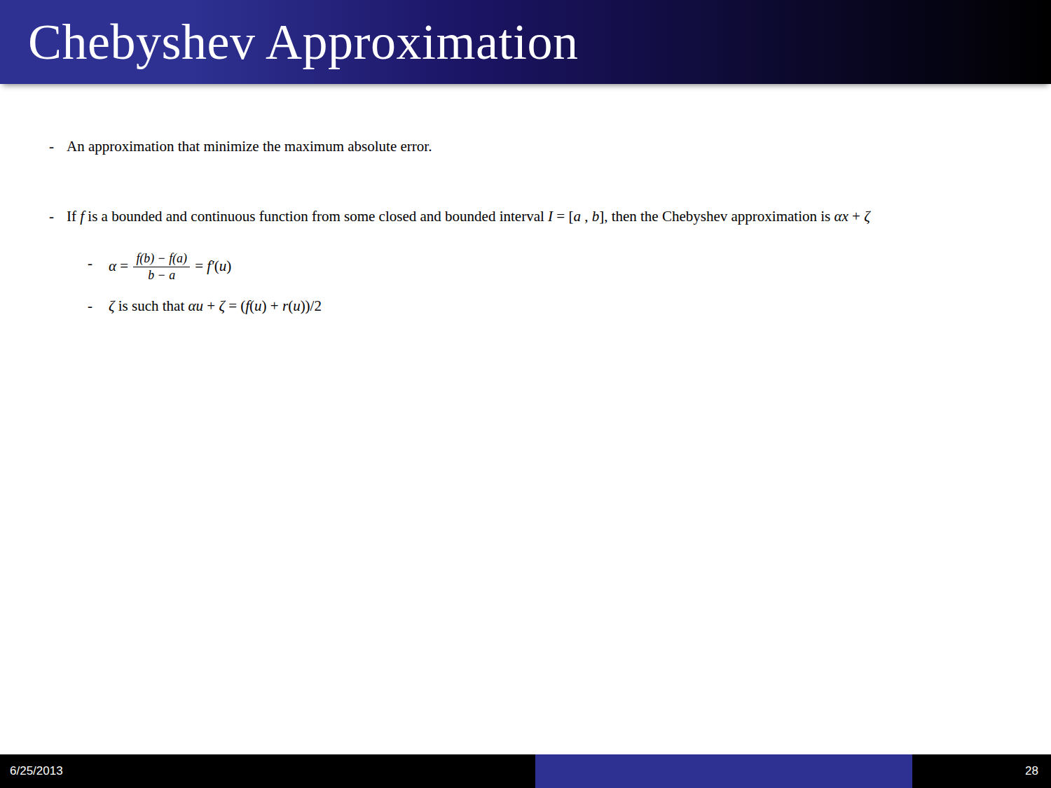Chebyshev Approximation
An approximation that minimize the maximum absolute error.
If f is a bounded and continuous function from some closed and bounded interval I = [a , b], then the Chebyshev approximation is αx + ζ
α = f(b) − f(a) b − a = f′(u)
ζ is such that αu + ζ = (f(u) + r(u))/2
6/25/2013
28